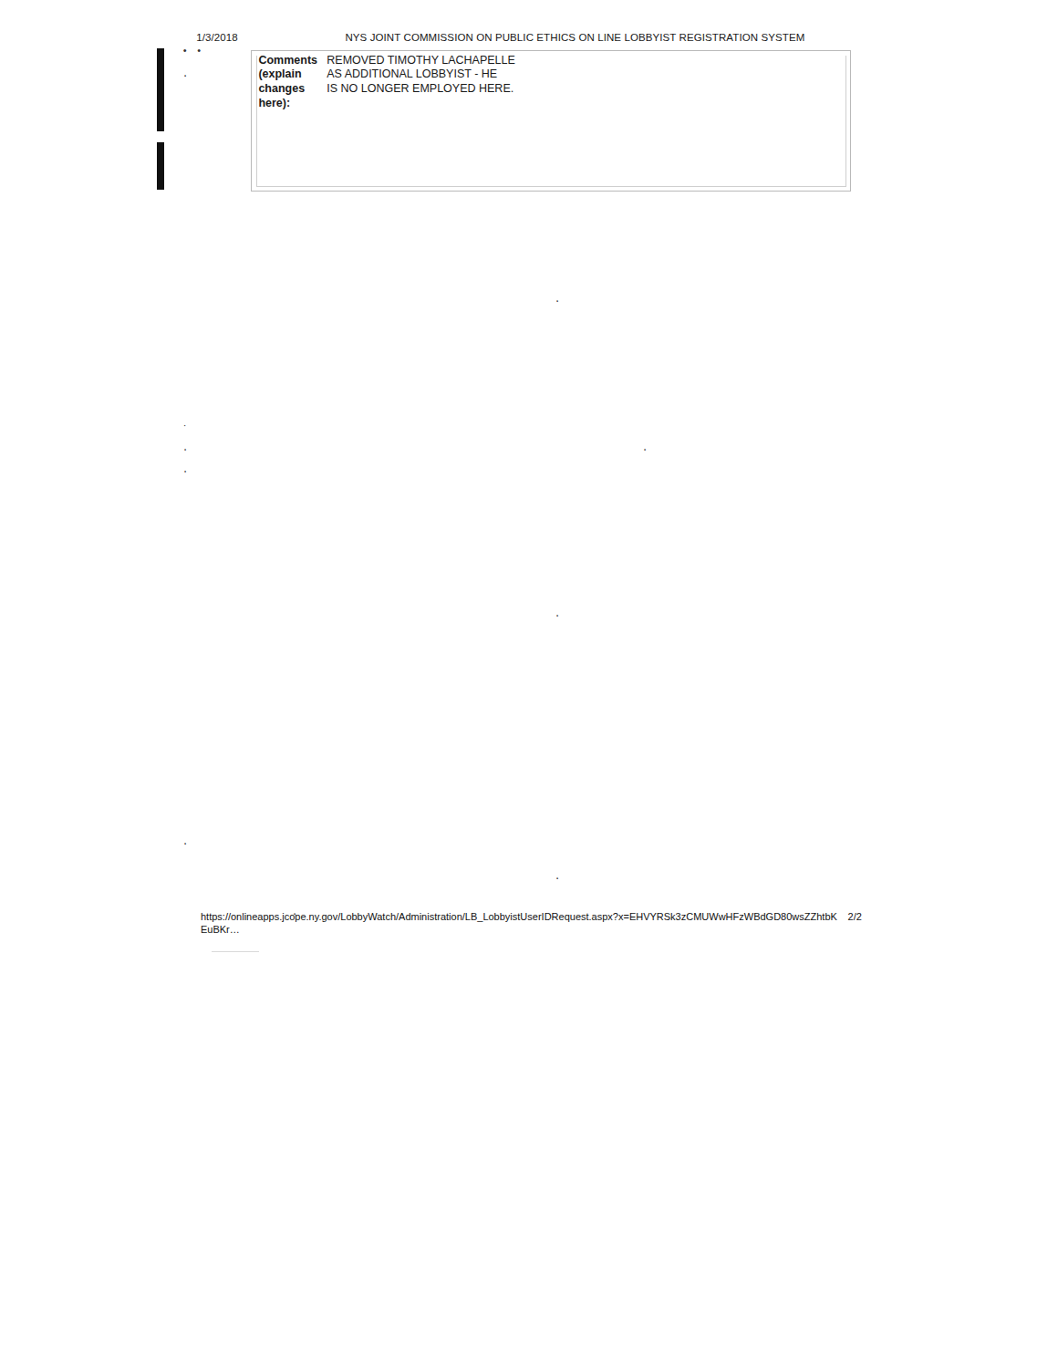• • · · · · · · · · · · ·
1/3/2018
NYS JOINT COMMISSION ON PUBLIC ETHICS ON LINE LOBBYIST REGISTRATION SYSTEM
Comments
(explain
changes
here):
REMOVED TIMOTHY LACHAPELLE AS ADDITIONAL LOBBYIST - HE IS NO LONGER EMPLOYED HERE.
https://onlineapps.jcope.ny.gov/LobbyWatch/Administration/LB_LobbyistUserIDRequest.aspx?x=EHVYRSk3zCMUWwHFzWBdGD80wsZZhtbKEuBKr…
2/2